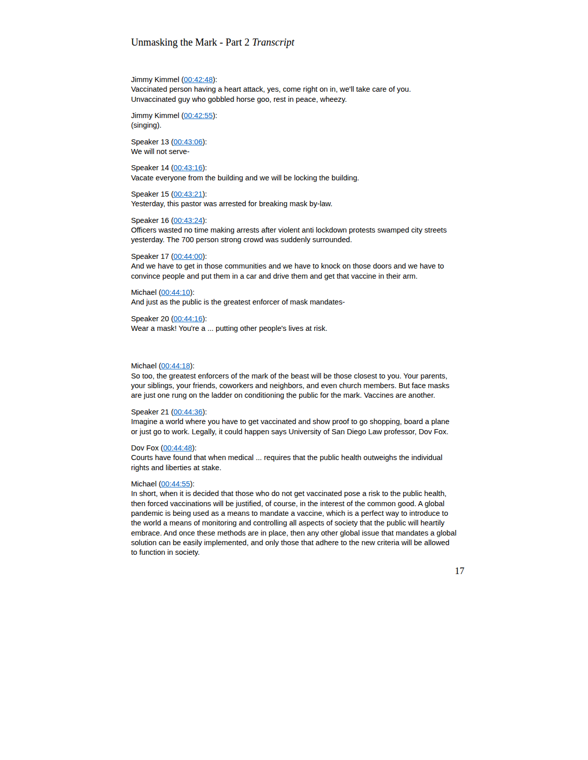Unmasking the Mark - Part 2 Transcript
Jimmy Kimmel (00:42:48): Vaccinated person having a heart attack, yes, come right on in, we'll take care of you. Unvaccinated guy who gobbled horse goo, rest in peace, wheezy.
Jimmy Kimmel (00:42:55): (singing).
Speaker 13 (00:43:06): We will not serve-
Speaker 14 (00:43:16): Vacate everyone from the building and we will be locking the building.
Speaker 15 (00:43:21): Yesterday, this pastor was arrested for breaking mask by-law.
Speaker 16 (00:43:24): Officers wasted no time making arrests after violent anti lockdown protests swamped city streets yesterday. The 700 person strong crowd was suddenly surrounded.
Speaker 17 (00:44:00): And we have to get in those communities and we have to knock on those doors and we have to convince people and put them in a car and drive them and get that vaccine in their arm.
Michael (00:44:10): And just as the public is the greatest enforcer of mask mandates-
Speaker 20 (00:44:16): Wear a mask! You're a ... putting other people's lives at risk.
Michael (00:44:18): So too, the greatest enforcers of the mark of the beast will be those closest to you. Your parents, your siblings, your friends, coworkers and neighbors, and even church members. But face masks are just one rung on the ladder on conditioning the public for the mark. Vaccines are another.
Speaker 21 (00:44:36): Imagine a world where you have to get vaccinated and show proof to go shopping, board a plane or just go to work. Legally, it could happen says University of San Diego Law professor, Dov Fox.
Dov Fox (00:44:48): Courts have found that when medical ... requires that the public health outweighs the individual rights and liberties at stake.
Michael (00:44:55): In short, when it is decided that those who do not get vaccinated pose a risk to the public health, then forced vaccinations will be justified, of course, in the interest of the common good. A global pandemic is being used as a means to mandate a vaccine, which is a perfect way to introduce to the world a means of monitoring and controlling all aspects of society that the public will heartily embrace. And once these methods are in place, then any other global issue that mandates a global solution can be easily implemented, and only those that adhere to the new criteria will be allowed to function in society.
17